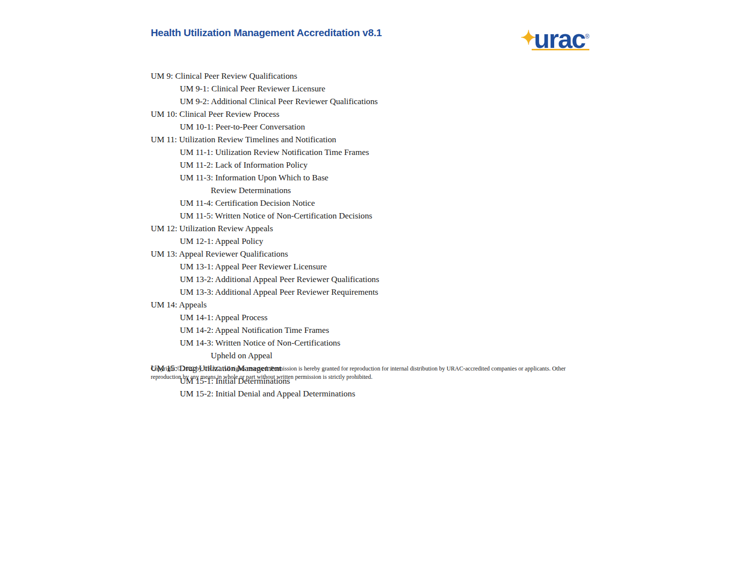Health Utilization Management Accreditation v8.1
✦urac®
UM 9: Clinical Peer Review Qualifications
UM 9-1: Clinical Peer Reviewer Licensure
UM 9-2: Additional Clinical Peer Reviewer Qualifications
UM 10: Clinical Peer Review Process
UM 10-1: Peer-to-Peer Conversation
UM 11: Utilization Review Timelines and Notification
UM 11-1: Utilization Review Notification Time Frames
UM 11-2: Lack of Information Policy
UM 11-3: Information Upon Which to Base
Review Determinations
UM 11-4: Certification Decision Notice
UM 11-5: Written Notice of Non-Certification Decisions
UM 12: Utilization Review Appeals
UM 12-1: Appeal Policy
UM 13: Appeal Reviewer Qualifications
UM 13-1: Appeal Peer Reviewer Licensure
UM 13-2: Additional Appeal Peer Reviewer Qualifications
UM 13-3: Additional Appeal Peer Reviewer Requirements
UM 14: Appeals
UM 14-1: Appeal Process
UM 14-2: Appeal Notification Time Frames
UM 14-3: Written Notice of Non-Certifications
Upheld on Appeal
UM 15: Drug Utilization Management
UM 15-1: Initial Determinations
UM 15-2: Initial Denial and Appeal Determinations
Copyright © 2022 by URAC. All rights reserved. Permission is hereby granted for reproduction for internal distribution by URAC-accredited companies or applicants. Other reproduction by any means in whole or part without written permission is strictly prohibited.